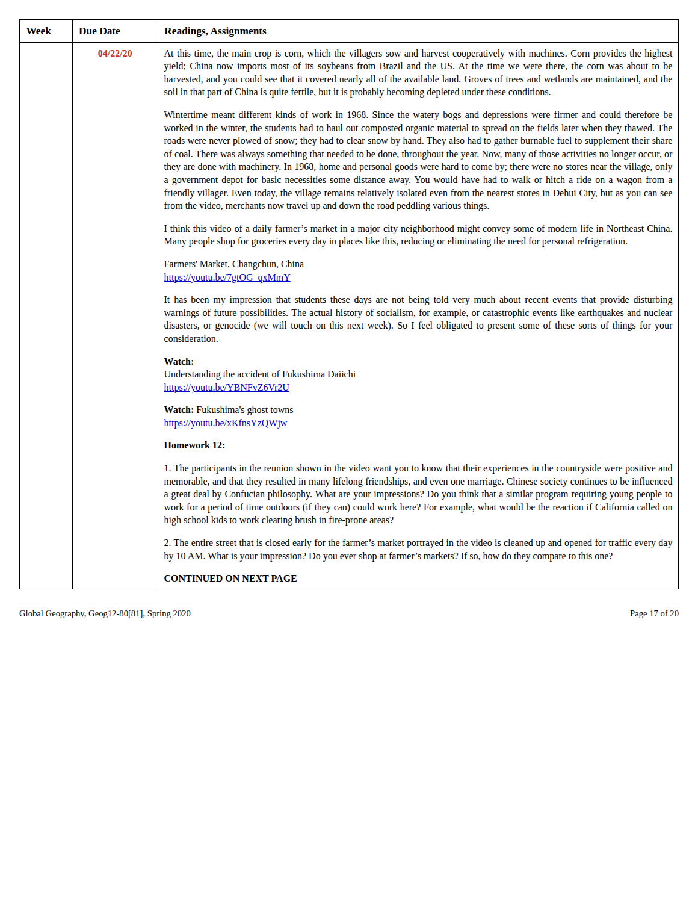| Week | Due Date | Readings, Assignments |
| --- | --- | --- |
| | 04/22/20 | At this time, the main crop is corn, which the villagers sow and harvest cooperatively with machines. Corn provides the highest yield; China now imports most of its soybeans from Brazil and the US. At the time we were there, the corn was about to be harvested, and you could see that it covered nearly all of the available land. Groves of trees and wetlands are maintained, and the soil in that part of China is quite fertile, but it is probably becoming depleted under these conditions. Wintertime meant different kinds of work in 1968. Since the watery bogs and depressions were firmer and could therefore be worked in the winter, the students had to haul out composted organic material to spread on the fields later when they thawed. The roads were never plowed of snow; they had to clear snow by hand. They also had to gather burnable fuel to supplement their share of coal. There was always something that needed to be done, throughout the year. Now, many of those activities no longer occur, or they are done with machinery. In 1968, home and personal goods were hard to come by; there were no stores near the village, only a government depot for basic necessities some distance away. You would have had to walk or hitch a ride on a wagon from a friendly villager. Even today, the village remains relatively isolated even from the nearest stores in Dehui City, but as you can see from the video, merchants now travel up and down the road peddling various things. I think this video of a daily farmer’s market in a major city neighborhood might convey some of modern life in Northeast China. Many people shop for groceries every day in places like this, reducing or eliminating the need for personal refrigeration. Farmers' Market, Changchun, China https://youtu.be/7gtOG_qxMmY It has been my impression that students these days are not being told very much about recent events that provide disturbing warnings of future possibilities. The actual history of socialism, for example, or catastrophic events like earthquakes and nuclear disasters, or genocide (we will touch on this next week). So I feel obligated to present some of these sorts of things for your consideration. Watch: Understanding the accident of Fukushima Daiichi https://youtu.be/YBNFvZ6Vr2U Watch: Fukushima's ghost towns https://youtu.be/xKfnsYzQWjw Homework 12: 1. The participants in the reunion shown in the video want you to know that their experiences in the countryside were positive and memorable, and that they resulted in many lifelong friendships, and even one marriage. Chinese society continues to be influenced a great deal by Confucian philosophy. What are your impressions? Do you think that a similar program requiring young people to work for a period of time outdoors (if they can) could work here? For example, what would be the reaction if California called on high school kids to work clearing brush in fire-prone areas? 2. The entire street that is closed early for the farmer’s market portrayed in the video is cleaned up and opened for traffic every day by 10 AM. What is your impression? Do you ever shop at farmer’s markets? If so, how do they compare to this one? CONTINUED ON NEXT PAGE |
Global Geography, Geog12-80[81], Spring 2020 Page 17 of 20